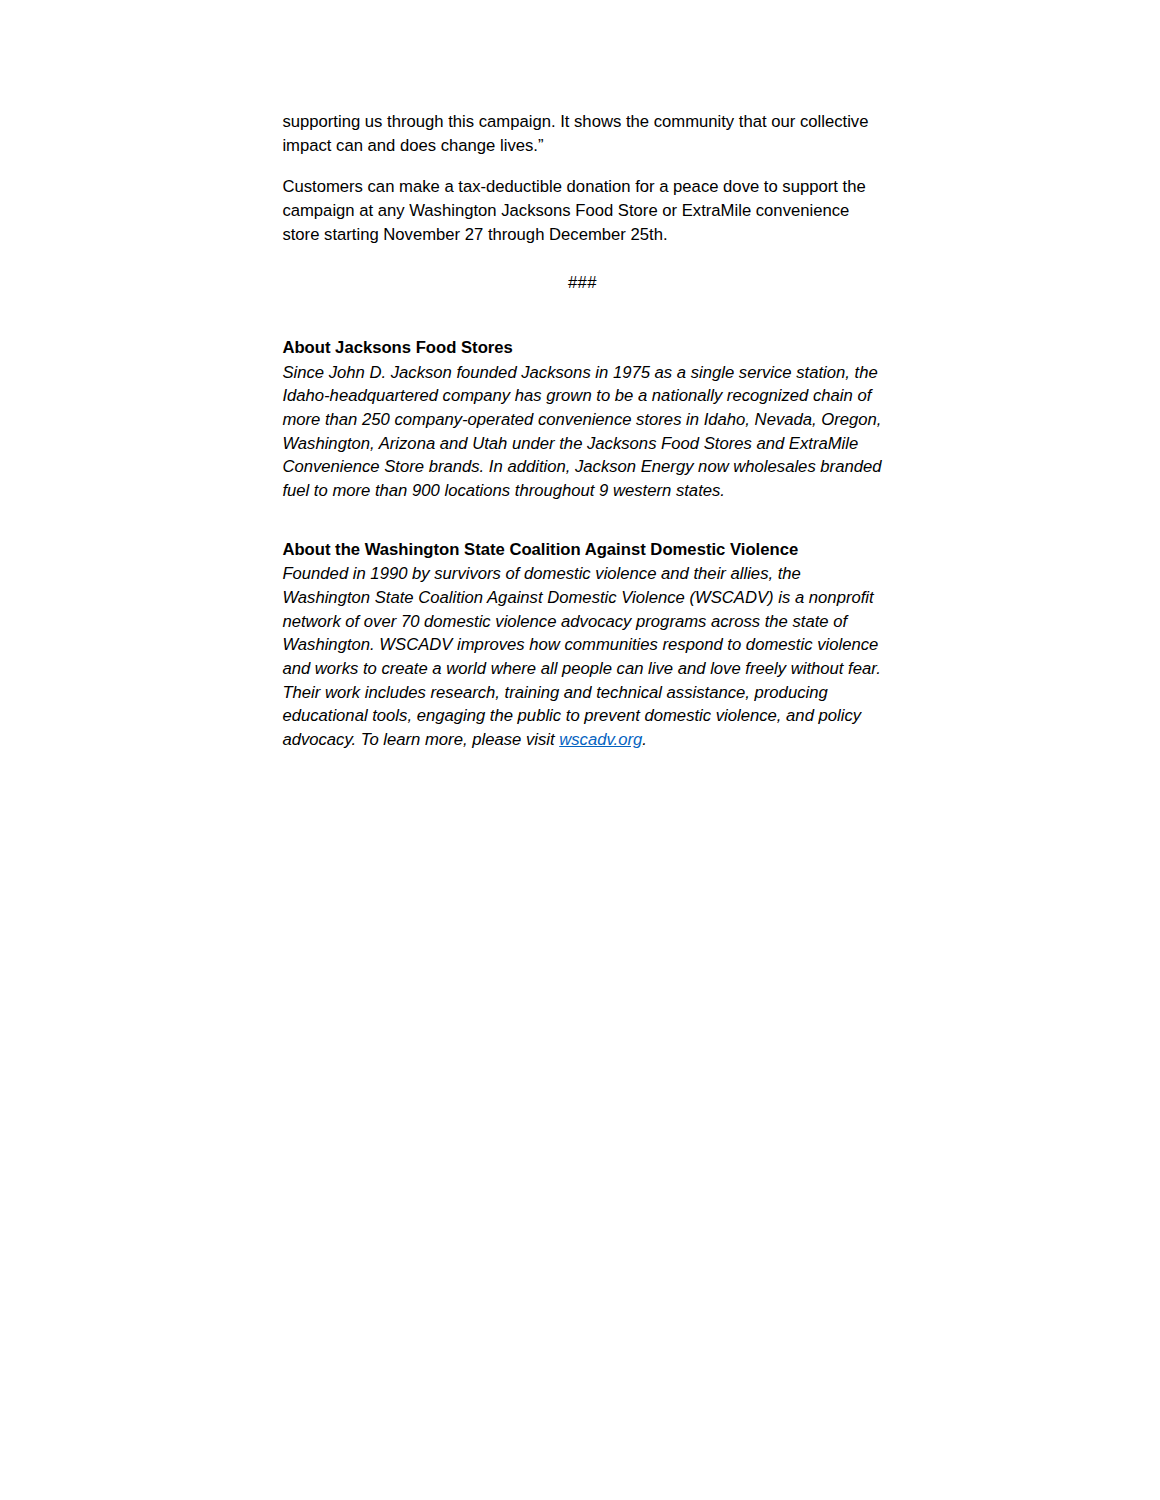supporting us through this campaign. It shows the community that our collective impact can and does change lives.”
Customers can make a tax-deductible donation for a peace dove to support the campaign at any Washington Jacksons Food Store or ExtraMile convenience store starting November 27 through December 25th.
###
About Jacksons Food Stores
Since John D. Jackson founded Jacksons in 1975 as a single service station, the Idaho-headquartered company has grown to be a nationally recognized chain of more than 250 company-operated convenience stores in Idaho, Nevada, Oregon, Washington, Arizona and Utah under the Jacksons Food Stores and ExtraMile Convenience Store brands. In addition, Jackson Energy now wholesales branded fuel to more than 900 locations throughout 9 western states.
About the Washington State Coalition Against Domestic Violence
Founded in 1990 by survivors of domestic violence and their allies, the Washington State Coalition Against Domestic Violence (WSCADV) is a nonprofit network of over 70 domestic violence advocacy programs across the state of Washington. WSCADV improves how communities respond to domestic violence and works to create a world where all people can live and love freely without fear. Their work includes research, training and technical assistance, producing educational tools, engaging the public to prevent domestic violence, and policy advocacy. To learn more, please visit wscadv.org.